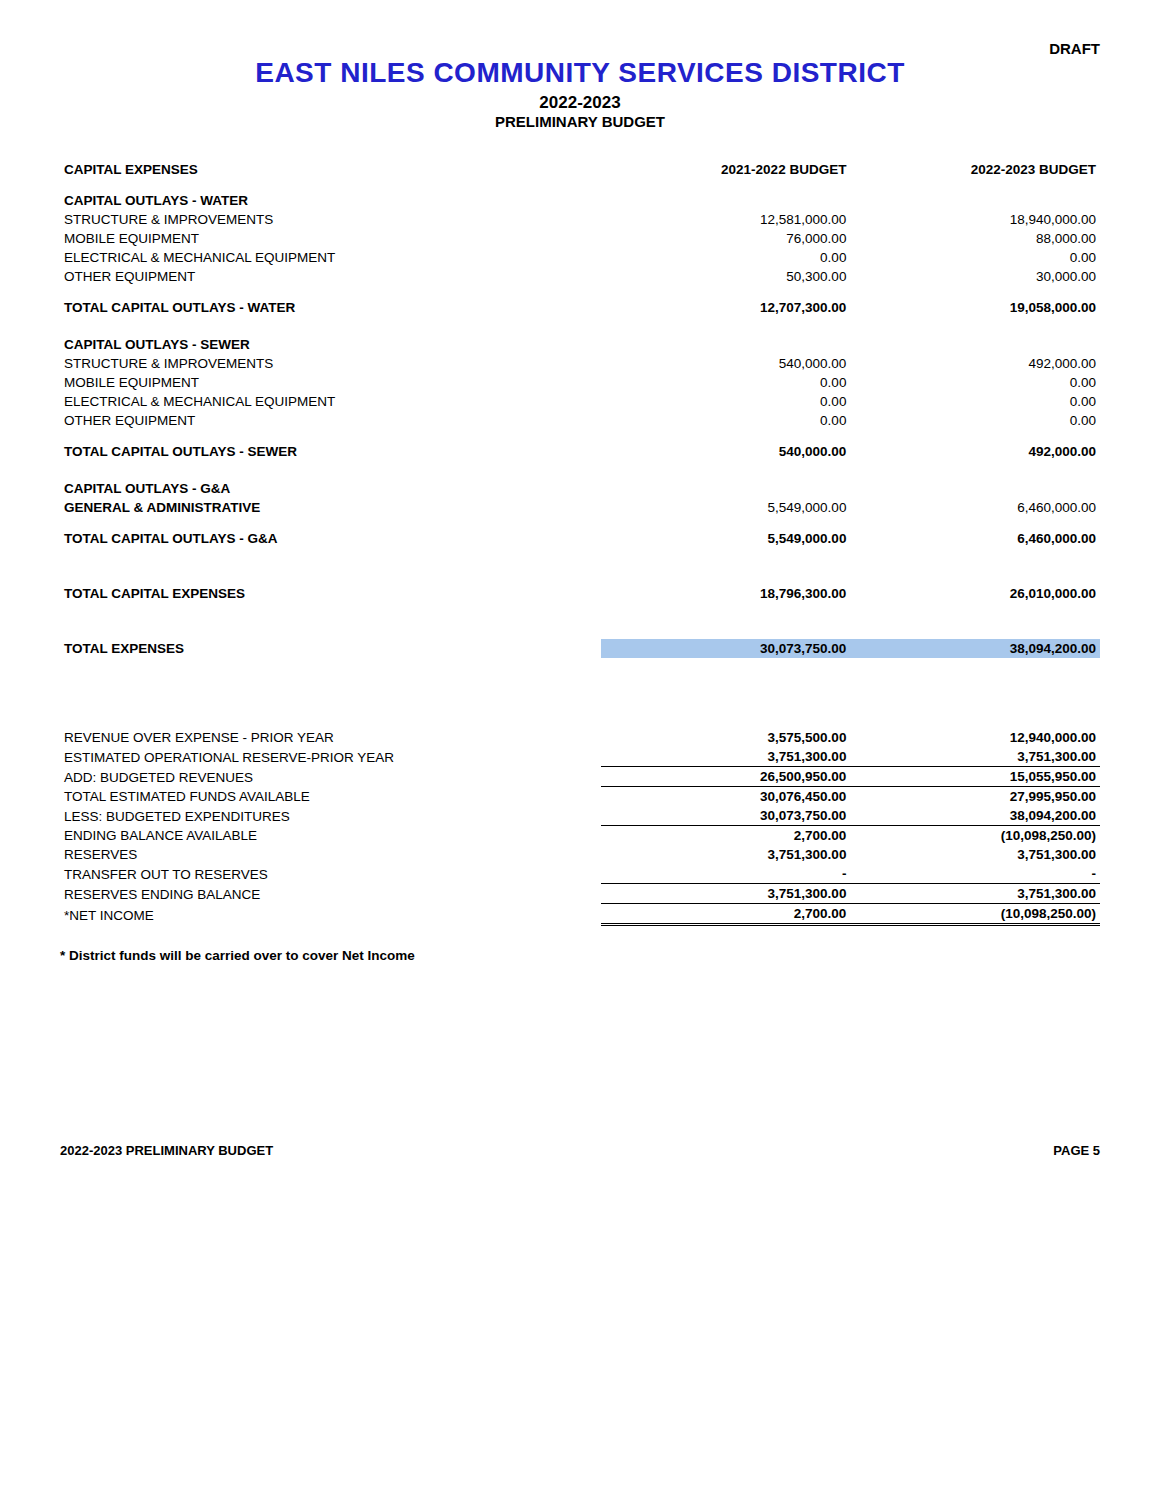DRAFT
EAST NILES COMMUNITY SERVICES DISTRICT
2022-2023
PRELIMINARY BUDGET
| CAPITAL EXPENSES | 2021-2022 BUDGET | 2022-2023 BUDGET |
| CAPITAL OUTLAYS - WATER | | |
| STRUCTURE & IMPROVEMENTS | 12,581,000.00 | 18,940,000.00 |
| MOBILE EQUIPMENT | 76,000.00 | 88,000.00 |
| ELECTRICAL & MECHANICAL EQUIPMENT | 0.00 | 0.00 |
| OTHER EQUIPMENT | 50,300.00 | 30,000.00 |
| TOTAL CAPITAL OUTLAYS - WATER | 12,707,300.00 | 19,058,000.00 |
| CAPITAL OUTLAYS - SEWER | | |
| STRUCTURE & IMPROVEMENTS | 540,000.00 | 492,000.00 |
| MOBILE EQUIPMENT | 0.00 | 0.00 |
| ELECTRICAL & MECHANICAL EQUIPMENT | 0.00 | 0.00 |
| OTHER EQUIPMENT | 0.00 | 0.00 |
| TOTAL CAPITAL OUTLAYS - SEWER | 540,000.00 | 492,000.00 |
| CAPITAL OUTLAYS - G&A | | |
| GENERAL & ADMINISTRATIVE | 5,549,000.00 | 6,460,000.00 |
| TOTAL CAPITAL OUTLAYS - G&A | 5,549,000.00 | 6,460,000.00 |
| TOTAL CAPITAL EXPENSES | 18,796,300.00 | 26,010,000.00 |
| TOTAL EXPENSES | 30,073,750.00 | 38,094,200.00 |
| REVENUE OVER EXPENSE - PRIOR YEAR | 3,575,500.00 | 12,940,000.00 |
| ESTIMATED OPERATIONAL RESERVE-PRIOR YEAR | 3,751,300.00 | 3,751,300.00 |
| ADD: BUDGETED REVENUES | 26,500,950.00 | 15,055,950.00 |
| TOTAL ESTIMATED FUNDS AVAILABLE | 30,076,450.00 | 27,995,950.00 |
| LESS: BUDGETED EXPENDITURES | 30,073,750.00 | 38,094,200.00 |
| ENDING BALANCE AVAILABLE | 2,700.00 | (10,098,250.00) |
| RESERVES | 3,751,300.00 | 3,751,300.00 |
| TRANSFER OUT TO RESERVES | - | - |
| RESERVES ENDING BALANCE | 3,751,300.00 | 3,751,300.00 |
| *NET INCOME | 2,700.00 | (10,098,250.00) |
* District funds will be carried over to cover Net Income
2022-2023 PRELIMINARY BUDGET PAGE 5